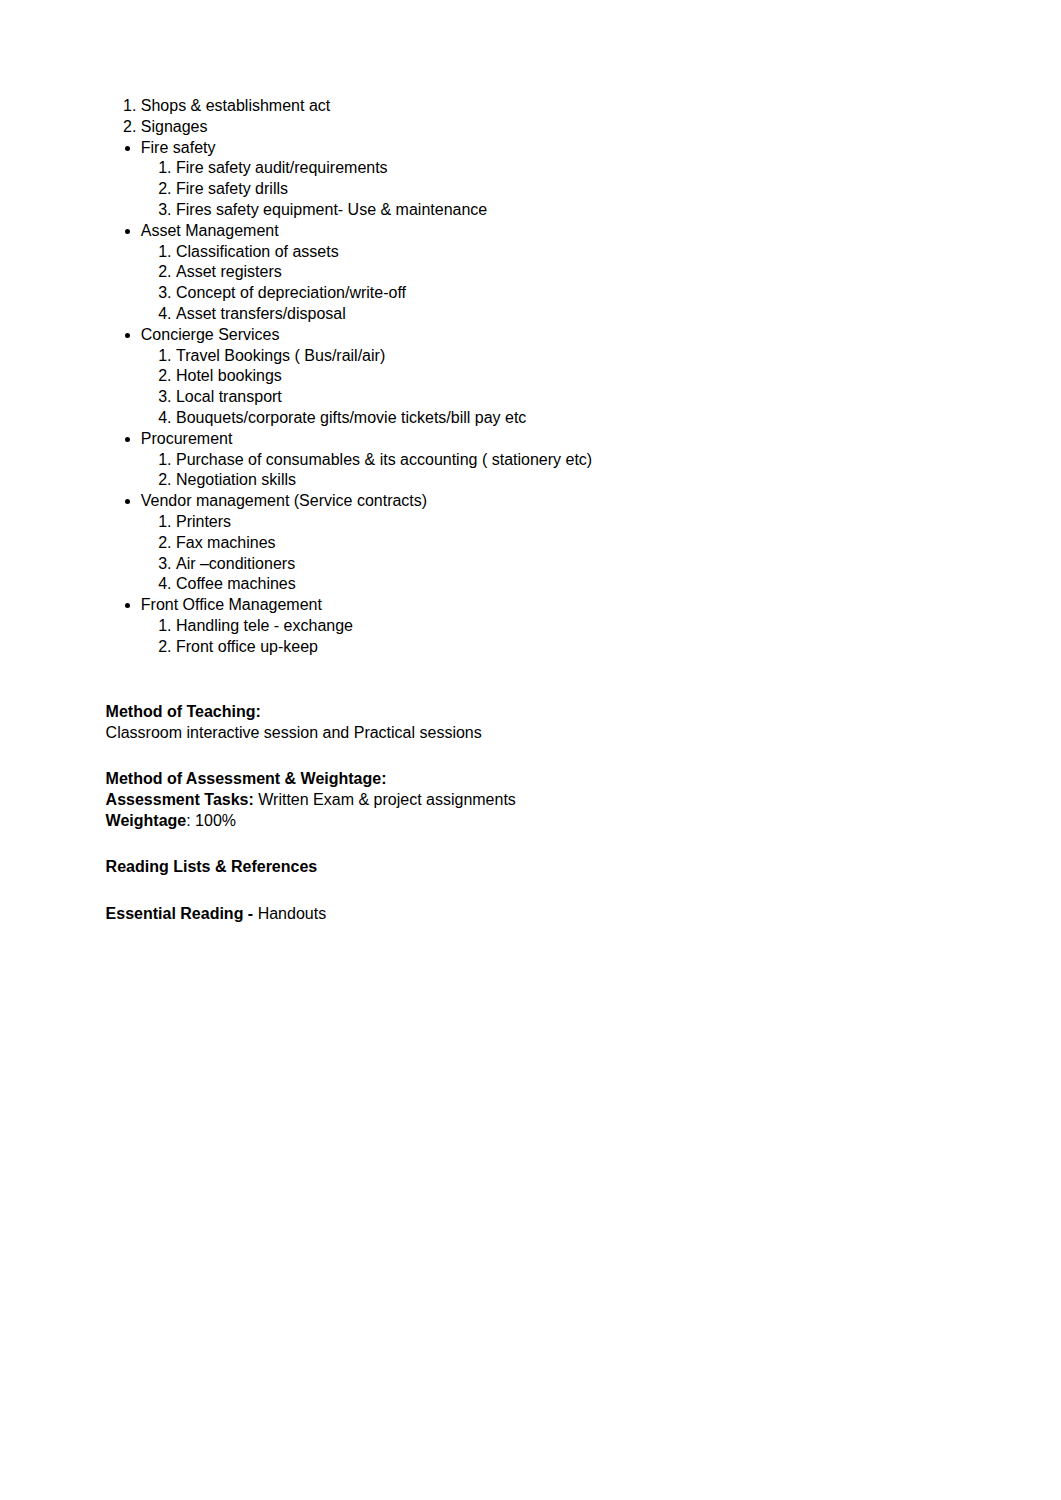Shops & establishment act
Signages
Fire safety
Fire safety audit/requirements
Fire safety drills
Fires safety equipment- Use & maintenance
Asset Management
Classification of assets
Asset registers
Concept of depreciation/write-off
Asset transfers/disposal
Concierge Services
Travel Bookings ( Bus/rail/air)
Hotel bookings
Local transport
Bouquets/corporate gifts/movie tickets/bill pay etc
Procurement
Purchase of consumables & its accounting ( stationery etc)
Negotiation skills
Vendor management (Service contracts)
Printers
Fax machines
Air –conditioners
Coffee machines
Front Office Management
Handling tele - exchange
Front office up-keep
Method of Teaching:
Classroom interactive session and Practical sessions
Method of Assessment & Weightage:
Assessment Tasks: Written Exam & project assignments
Weightage: 100%
Reading Lists & References
Essential Reading - Handouts